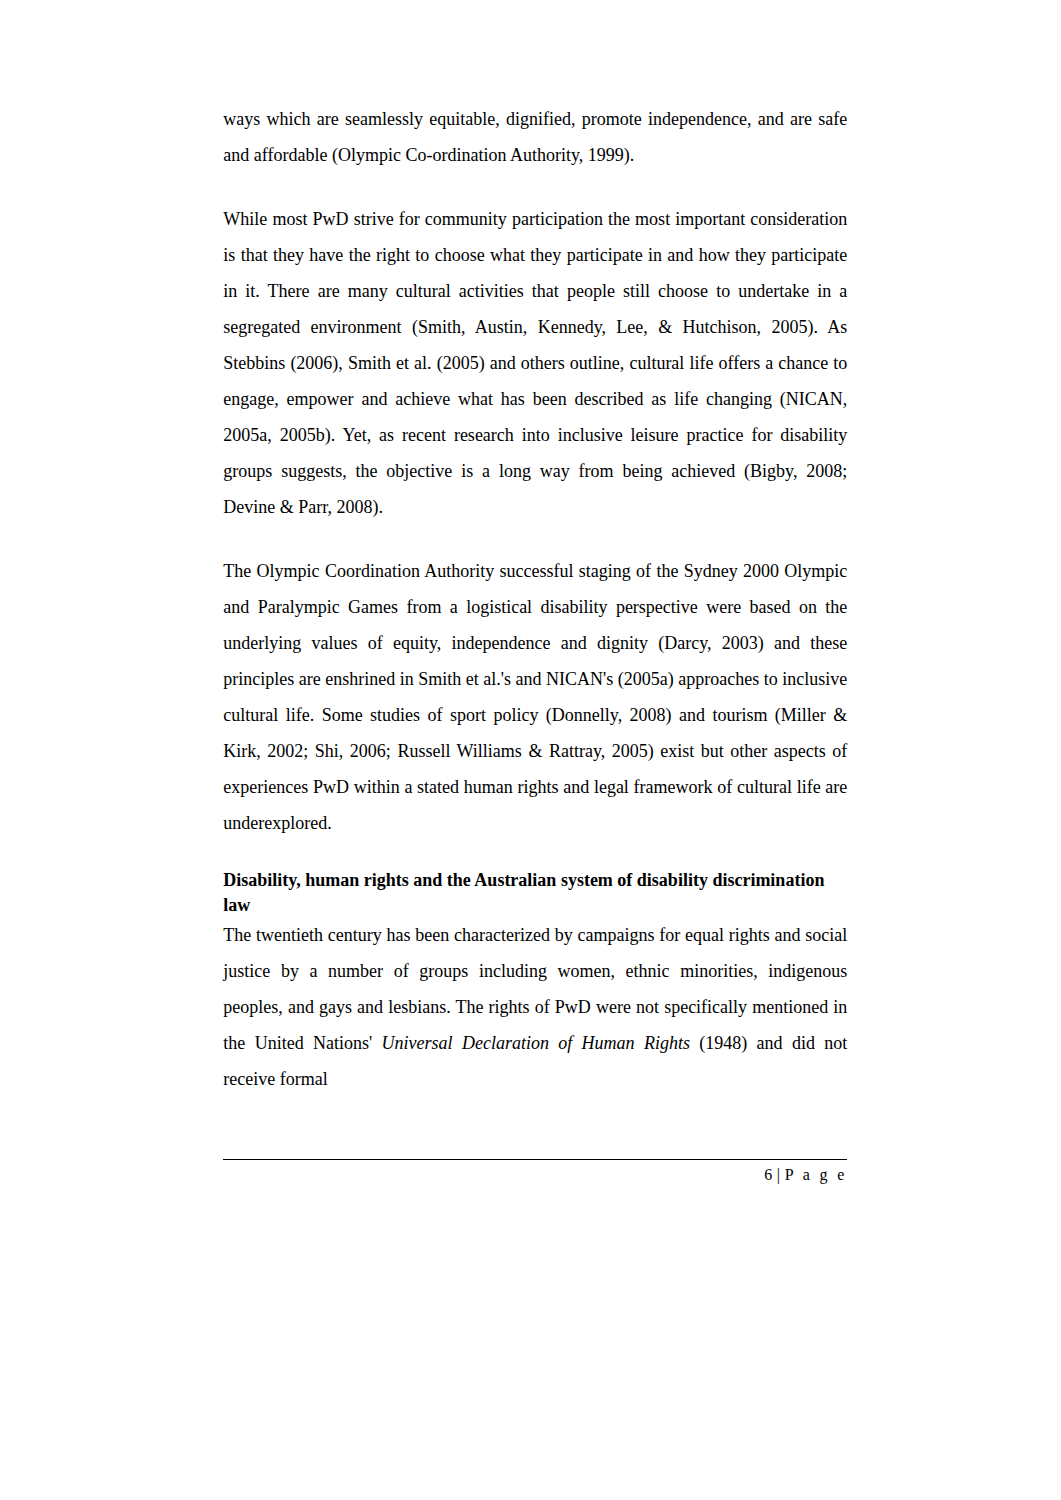ways which are seamlessly equitable, dignified, promote independence, and are safe and affordable (Olympic Co-ordination Authority, 1999).
While most PwD strive for community participation the most important consideration is that they have the right to choose what they participate in and how they participate in it. There are many cultural activities that people still choose to undertake in a segregated environment (Smith, Austin, Kennedy, Lee, & Hutchison, 2005). As Stebbins (2006), Smith et al. (2005) and others outline, cultural life offers a chance to engage, empower and achieve what has been described as life changing (NICAN, 2005a, 2005b). Yet, as recent research into inclusive leisure practice for disability groups suggests, the objective is a long way from being achieved (Bigby, 2008; Devine & Parr, 2008).
The Olympic Coordination Authority successful staging of the Sydney 2000 Olympic and Paralympic Games from a logistical disability perspective were based on the underlying values of equity, independence and dignity (Darcy, 2003) and these principles are enshrined in Smith et al.'s and NICAN's (2005a) approaches to inclusive cultural life. Some studies of sport policy (Donnelly, 2008) and tourism (Miller & Kirk, 2002; Shi, 2006; Russell Williams & Rattray, 2005) exist but other aspects of experiences PwD within a stated human rights and legal framework of cultural life are underexplored.
Disability, human rights and the Australian system of disability discrimination law
The twentieth century has been characterized by campaigns for equal rights and social justice by a number of groups including women, ethnic minorities, indigenous peoples, and gays and lesbians. The rights of PwD were not specifically mentioned in the United Nations' Universal Declaration of Human Rights (1948) and did not receive formal
6 | P a g e